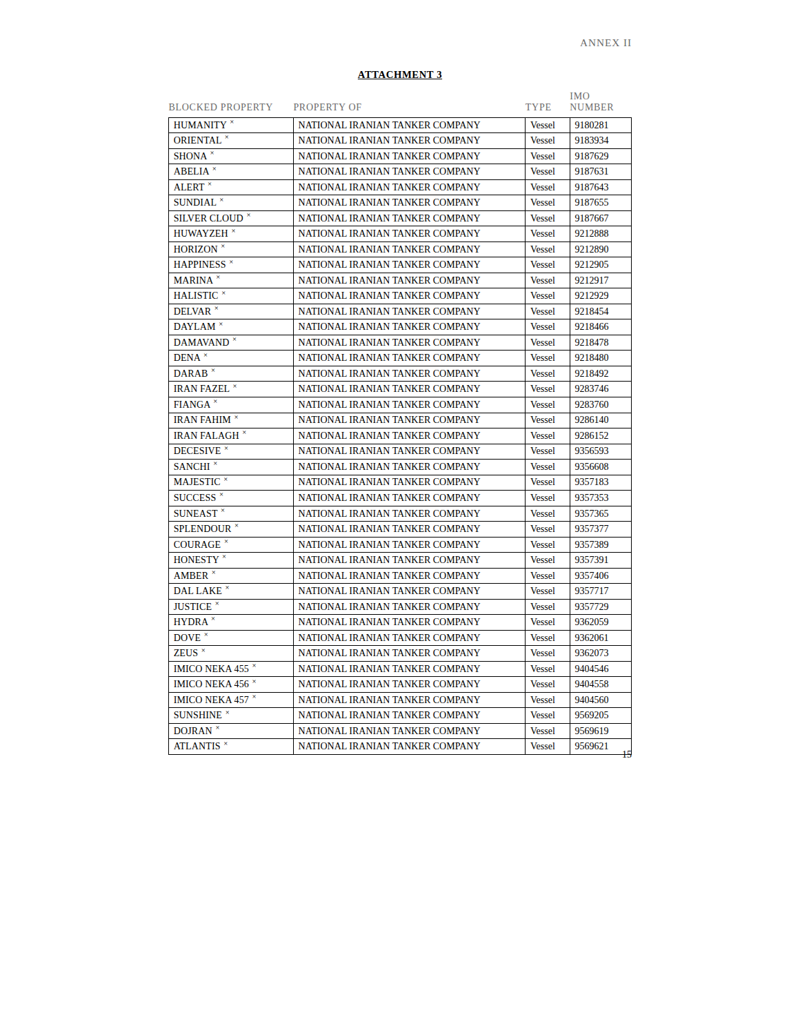ANNEX II
ATTACHMENT 3
| BLOCKED PROPERTY | PROPERTY OF | TYPE | IMO NUMBER |
| --- | --- | --- | --- |
| HUMANITY × | NATIONAL IRANIAN TANKER COMPANY | Vessel | 9180281 |
| ORIENTAL × | NATIONAL IRANIAN TANKER COMPANY | Vessel | 9183934 |
| SHONA × | NATIONAL IRANIAN TANKER COMPANY | Vessel | 9187629 |
| ABELIA × | NATIONAL IRANIAN TANKER COMPANY | Vessel | 9187631 |
| ALERT × | NATIONAL IRANIAN TANKER COMPANY | Vessel | 9187643 |
| SUNDIAL × | NATIONAL IRANIAN TANKER COMPANY | Vessel | 9187655 |
| SILVER CLOUD × | NATIONAL IRANIAN TANKER COMPANY | Vessel | 9187667 |
| HUWAYZEH × | NATIONAL IRANIAN TANKER COMPANY | Vessel | 9212888 |
| HORIZON × | NATIONAL IRANIAN TANKER COMPANY | Vessel | 9212890 |
| HAPPINESS × | NATIONAL IRANIAN TANKER COMPANY | Vessel | 9212905 |
| MARINA × | NATIONAL IRANIAN TANKER COMPANY | Vessel | 9212917 |
| HALISTIC × | NATIONAL IRANIAN TANKER COMPANY | Vessel | 9212929 |
| DELVAR × | NATIONAL IRANIAN TANKER COMPANY | Vessel | 9218454 |
| DAYLAM × | NATIONAL IRANIAN TANKER COMPANY | Vessel | 9218466 |
| DAMAVAND × | NATIONAL IRANIAN TANKER COMPANY | Vessel | 9218478 |
| DENA × | NATIONAL IRANIAN TANKER COMPANY | Vessel | 9218480 |
| DARAB × | NATIONAL IRANIAN TANKER COMPANY | Vessel | 9218492 |
| IRAN FAZEL × | NATIONAL IRANIAN TANKER COMPANY | Vessel | 9283746 |
| FIANGA × | NATIONAL IRANIAN TANKER COMPANY | Vessel | 9283760 |
| IRAN FAHIM × | NATIONAL IRANIAN TANKER COMPANY | Vessel | 9286140 |
| IRAN FALAGH × | NATIONAL IRANIAN TANKER COMPANY | Vessel | 9286152 |
| DECESIVE × | NATIONAL IRANIAN TANKER COMPANY | Vessel | 9356593 |
| SANCHI × | NATIONAL IRANIAN TANKER COMPANY | Vessel | 9356608 |
| MAJESTIC × | NATIONAL IRANIAN TANKER COMPANY | Vessel | 9357183 |
| SUCCESS × | NATIONAL IRANIAN TANKER COMPANY | Vessel | 9357353 |
| SUNEAST × | NATIONAL IRANIAN TANKER COMPANY | Vessel | 9357365 |
| SPLENDOUR × | NATIONAL IRANIAN TANKER COMPANY | Vessel | 9357377 |
| COURAGE × | NATIONAL IRANIAN TANKER COMPANY | Vessel | 9357389 |
| HONESTY × | NATIONAL IRANIAN TANKER COMPANY | Vessel | 9357391 |
| AMBER × | NATIONAL IRANIAN TANKER COMPANY | Vessel | 9357406 |
| DAL LAKE × | NATIONAL IRANIAN TANKER COMPANY | Vessel | 9357717 |
| JUSTICE × | NATIONAL IRANIAN TANKER COMPANY | Vessel | 9357729 |
| HYDRA × | NATIONAL IRANIAN TANKER COMPANY | Vessel | 9362059 |
| DOVE × | NATIONAL IRANIAN TANKER COMPANY | Vessel | 9362061 |
| ZEUS × | NATIONAL IRANIAN TANKER COMPANY | Vessel | 9362073 |
| IMICO NEKA 455 × | NATIONAL IRANIAN TANKER COMPANY | Vessel | 9404546 |
| IMICO NEKA 456 × | NATIONAL IRANIAN TANKER COMPANY | Vessel | 9404558 |
| IMICO NEKA 457 × | NATIONAL IRANIAN TANKER COMPANY | Vessel | 9404560 |
| SUNSHINE × | NATIONAL IRANIAN TANKER COMPANY | Vessel | 9569205 |
| DOJRAN × | NATIONAL IRANIAN TANKER COMPANY | Vessel | 9569619 |
| ATLANTIS × | NATIONAL IRANIAN TANKER COMPANY | Vessel | 9569621 |
15